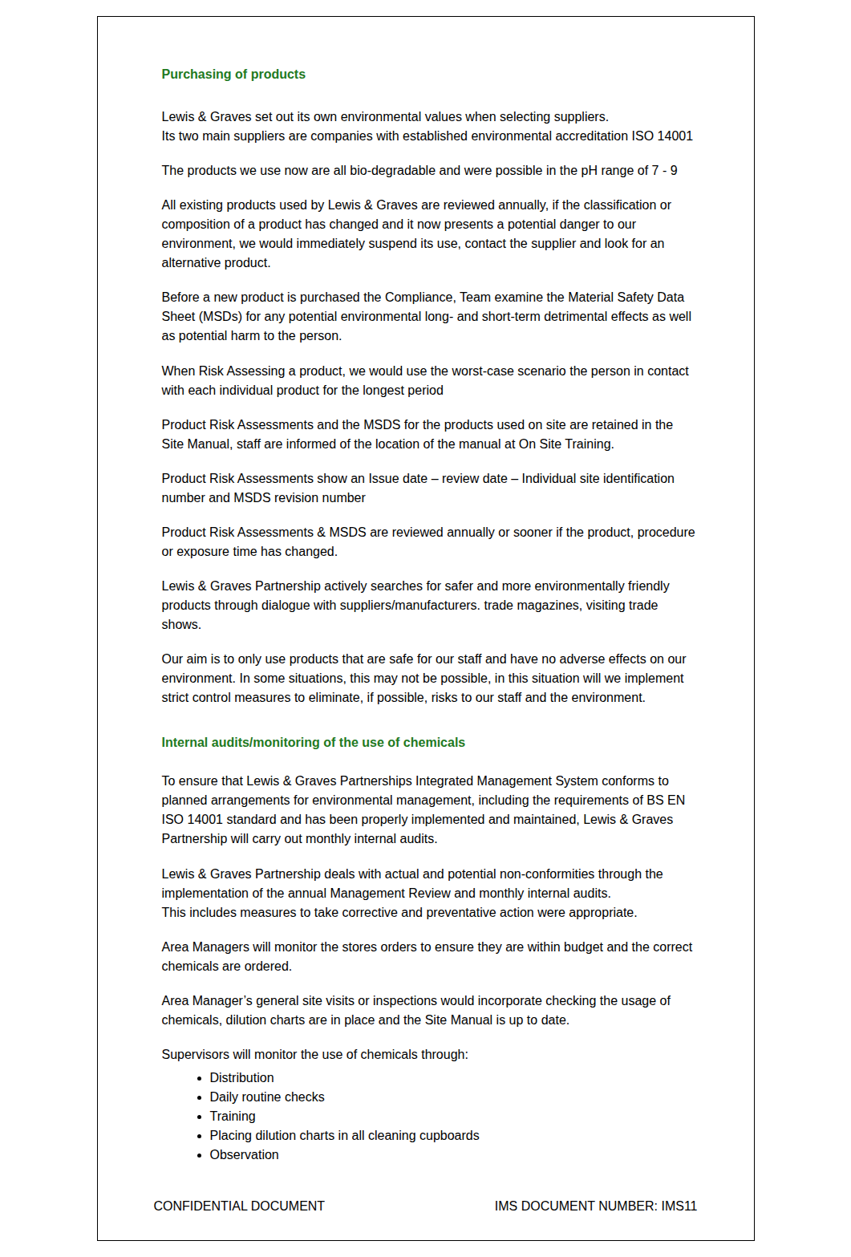Purchasing of products
Lewis & Graves set out its own environmental values when selecting suppliers.
Its two main suppliers are companies with established environmental accreditation ISO 14001
The products we use now are all bio-degradable and were possible in the pH range of 7 - 9
All existing products used by Lewis & Graves are reviewed annually, if the classification or composition of a product has changed and it now presents a potential danger to our environment, we would immediately suspend its use, contact the supplier and look for an alternative product.
Before a new product is purchased the Compliance, Team examine the Material Safety Data Sheet (MSDs) for any potential environmental long- and short-term detrimental effects as well as potential harm to the person.
When Risk Assessing a product, we would use the worst-case scenario the person in contact with each individual product for the longest period
Product Risk Assessments and the MSDS for the products used on site are retained in the Site Manual, staff are informed of the location of the manual at On Site Training.
Product Risk Assessments show an Issue date – review date – Individual site identification number and MSDS revision number
Product Risk Assessments & MSDS are reviewed annually or sooner if the product, procedure or exposure time has changed.
Lewis & Graves Partnership actively searches for safer and more environmentally friendly products through dialogue with suppliers/manufacturers. trade magazines, visiting trade shows.
Our aim is to only use products that are safe for our staff and have no adverse effects on our environment. In some situations, this may not be possible, in this situation will we implement strict control measures to eliminate, if possible, risks to our staff and the environment.
Internal audits/monitoring of the use of chemicals
To ensure that Lewis & Graves Partnerships Integrated Management System conforms to planned arrangements for environmental management, including the requirements of BS EN ISO 14001 standard and has been properly implemented and maintained, Lewis & Graves Partnership will carry out monthly internal audits.
Lewis & Graves Partnership deals with actual and potential non-conformities through the implementation of the annual Management Review and monthly internal audits.
This includes measures to take corrective and preventative action were appropriate.
Area Managers will monitor the stores orders to ensure they are within budget and the correct chemicals are ordered.
Area Manager’s general site visits or inspections would incorporate checking the usage of chemicals, dilution charts are in place and the Site Manual is up to date.
Supervisors will monitor the use of chemicals through:
Distribution
Daily routine checks
Training
Placing dilution charts in all cleaning cupboards
Observation
CONFIDENTIAL DOCUMENT IMS DOCUMENT NUMBER: IMS11